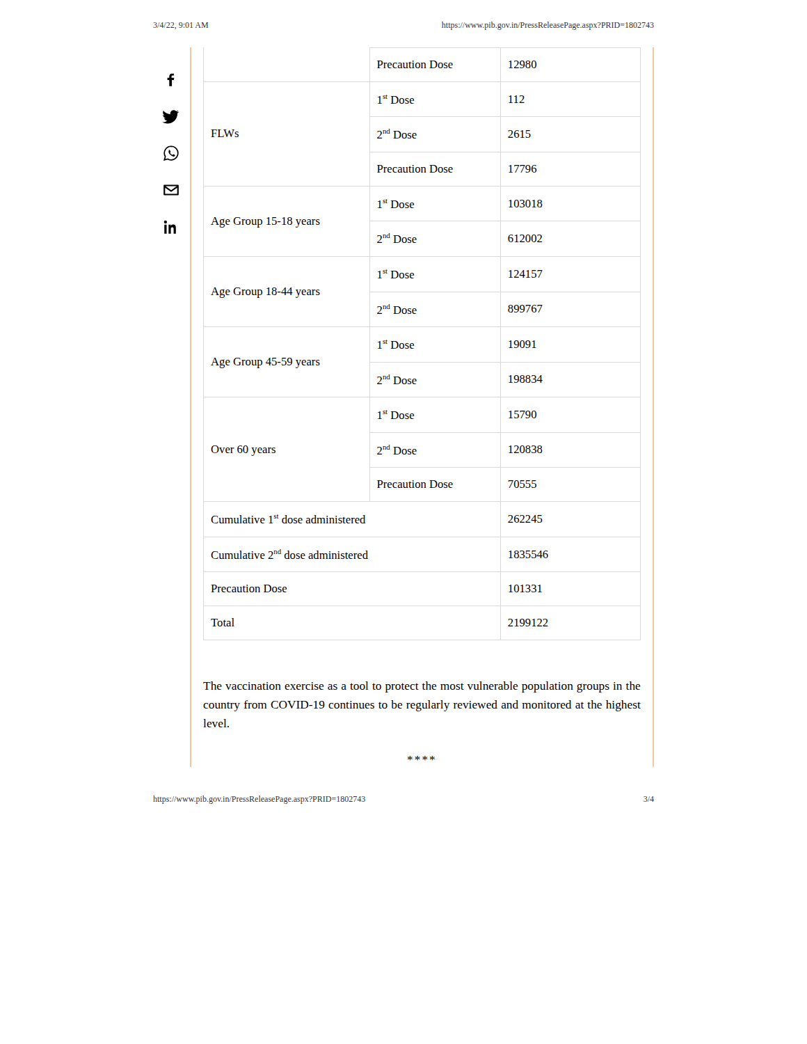3/4/22, 9:01 AM https://www.pib.gov.in/PressReleasePage.aspx?PRID=1802743
| | Precaution Dose | 12980 |
| FLWs | 1 st Dose | 112 |
| 2 nd Dose | 2615 |
| Precaution Dose | 17796 |
| Age Group 15-18 years | 1 st Dose | 103018 |
| 2 nd Dose | 612002 |
| Age Group 18-44 years | 1 st Dose | 124157 |
| 2 nd Dose | 899767 |
| Age Group 45-59 years | 1 st Dose | 19091 |
| 2 nd Dose | 198834 |
| Over 60 years | 1 st Dose | 15790 |
| 2 nd Dose | 120838 |
| Precaution Dose | 70555 |
| Cumulative 1 st dose administered | 262245 |
| Cumulative 2 nd dose administered | 1835546 |
| Precaution Dose | 101331 |
| Total | 2199122 |
The vaccination exercise as a tool to protect the most vulnerable population groups in the country from COVID-19 continues to be regularly reviewed and monitored at the highest level.
****
https://www.pib.gov.in/PressReleasePage.aspx?PRID=1802743 3/4